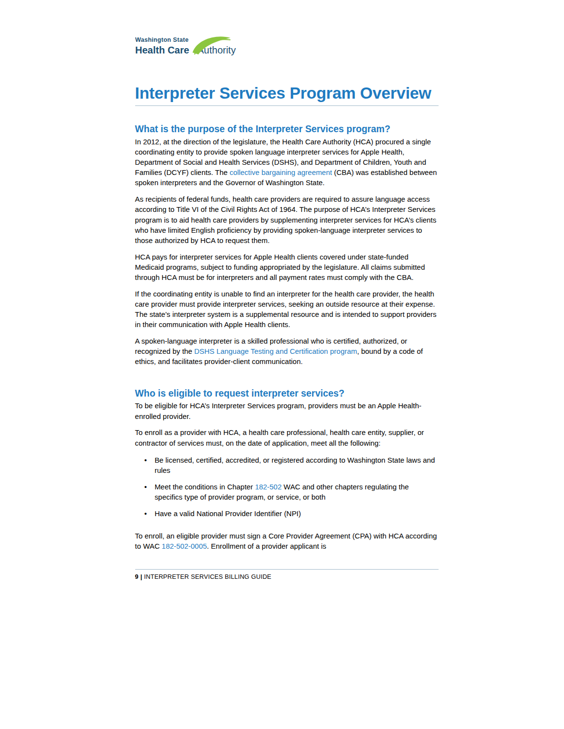Washington State Health Care Authority
Interpreter Services Program Overview
What is the purpose of the Interpreter Services program?
In 2012, at the direction of the legislature, the Health Care Authority (HCA) procured a single coordinating entity to provide spoken language interpreter services for Apple Health, Department of Social and Health Services (DSHS), and Department of Children, Youth and Families (DCYF) clients. The collective bargaining agreement (CBA) was established between spoken interpreters and the Governor of Washington State.
As recipients of federal funds, health care providers are required to assure language access according to Title VI of the Civil Rights Act of 1964. The purpose of HCA’s Interpreter Services program is to aid health care providers by supplementing interpreter services for HCA’s clients who have limited English proficiency by providing spoken-language interpreter services to those authorized by HCA to request them.
HCA pays for interpreter services for Apple Health clients covered under state-funded Medicaid programs, subject to funding appropriated by the legislature. All claims submitted through HCA must be for interpreters and all payment rates must comply with the CBA.
If the coordinating entity is unable to find an interpreter for the health care provider, the health care provider must provide interpreter services, seeking an outside resource at their expense. The state’s interpreter system is a supplemental resource and is intended to support providers in their communication with Apple Health clients.
A spoken-language interpreter is a skilled professional who is certified, authorized, or recognized by the DSHS Language Testing and Certification program, bound by a code of ethics, and facilitates provider-client communication.
Who is eligible to request interpreter services?
To be eligible for HCA’s Interpreter Services program, providers must be an Apple Health-enrolled provider.
To enroll as a provider with HCA, a health care professional, health care entity, supplier, or contractor of services must, on the date of application, meet all the following:
Be licensed, certified, accredited, or registered according to Washington State laws and rules
Meet the conditions in Chapter 182-502 WAC and other chapters regulating the specifics type of provider program, or service, or both
Have a valid National Provider Identifier (NPI)
To enroll, an eligible provider must sign a Core Provider Agreement (CPA) with HCA according to WAC 182-502-0005. Enrollment of a provider applicant is
9 | INTERPRETER SERVICES BILLING GUIDE